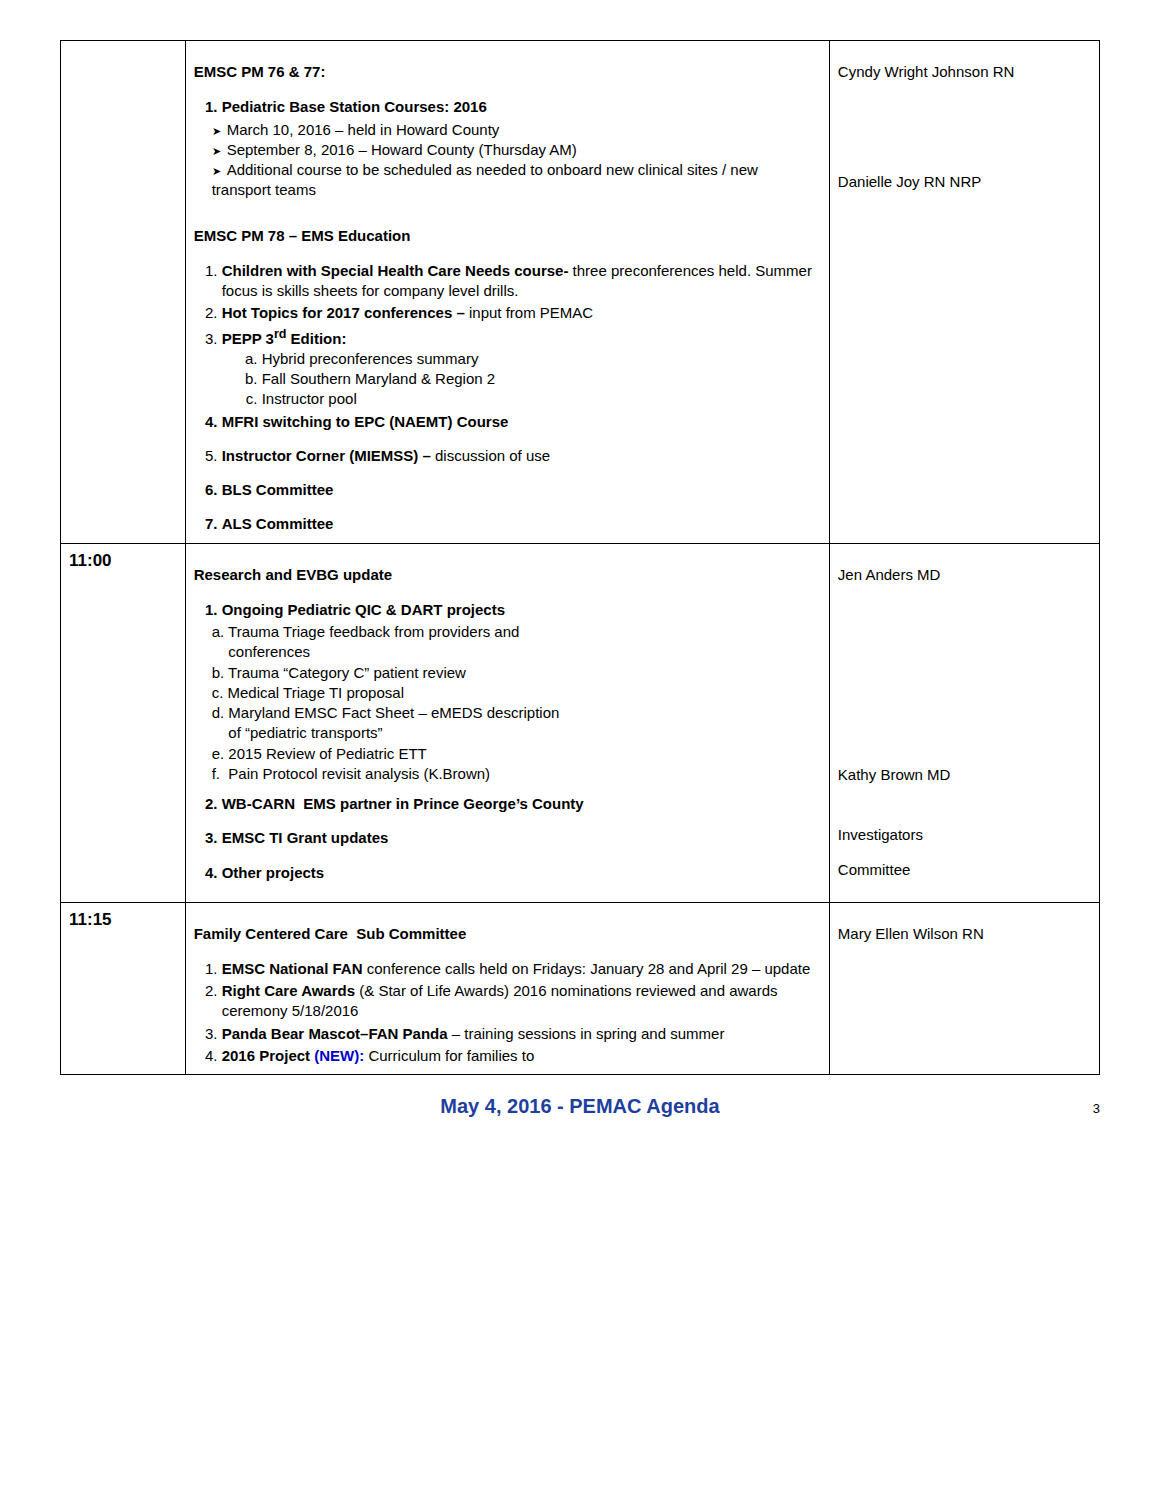| | EMSC PM 76 & 77: Pediatric Base Station Courses: 2016 March 10, 2016 – held in Howard County September 8, 2016 – Howard County (Thursday AM) Additional course to be scheduled as needed to onboard new clinical sites / new transport teams EMSC PM 78 – EMS Education Children with Special Health Care Needs course- three preconferences held. Summer focus is skills sheets for company level drills. Hot Topics for 2017 conferences – input from PEMAC PEPP 3 rd Edition: Hybrid preconferences summary Fall Southern Maryland & Region 2 Instructor pool MFRI switching to EPC (NAEMT) Course Instructor Corner (MIEMSS) – discussion of use BLS Committee ALS Committee | Cyndy Wright Johnson RN Danielle Joy RN NRP |
| 11:00 | Research and EVBG update Ongoing Pediatric QIC & DART projects a. Trauma Triage feedback from providers and conferences b. Trauma “Category C” patient review c. Medical Triage TI proposal d. Maryland EMSC Fact Sheet – eMEDS description of “pediatric transports” e. 2015 Review of Pediatric ETT f. Pain Protocol revisit analysis (K.Brown) WB-CARN EMS partner in Prince George’s County EMSC TI Grant updates Other projects | Jen Anders MD Kathy Brown MD Investigators Committee |
| 11:15 | Family Centered Care Sub Committee EMSC National FAN conference calls held on Fridays: January 28 and April 29 – update Right Care Awards (& Star of Life Awards) 2016 nominations reviewed and awards ceremony 5/18/2016 Panda Bear Mascot–FAN Panda – training sessions in spring and summer 2016 Project (NEW): Curriculum for families to | Mary Ellen Wilson RN |
May 4, 2016 - PEMAC Agenda 3